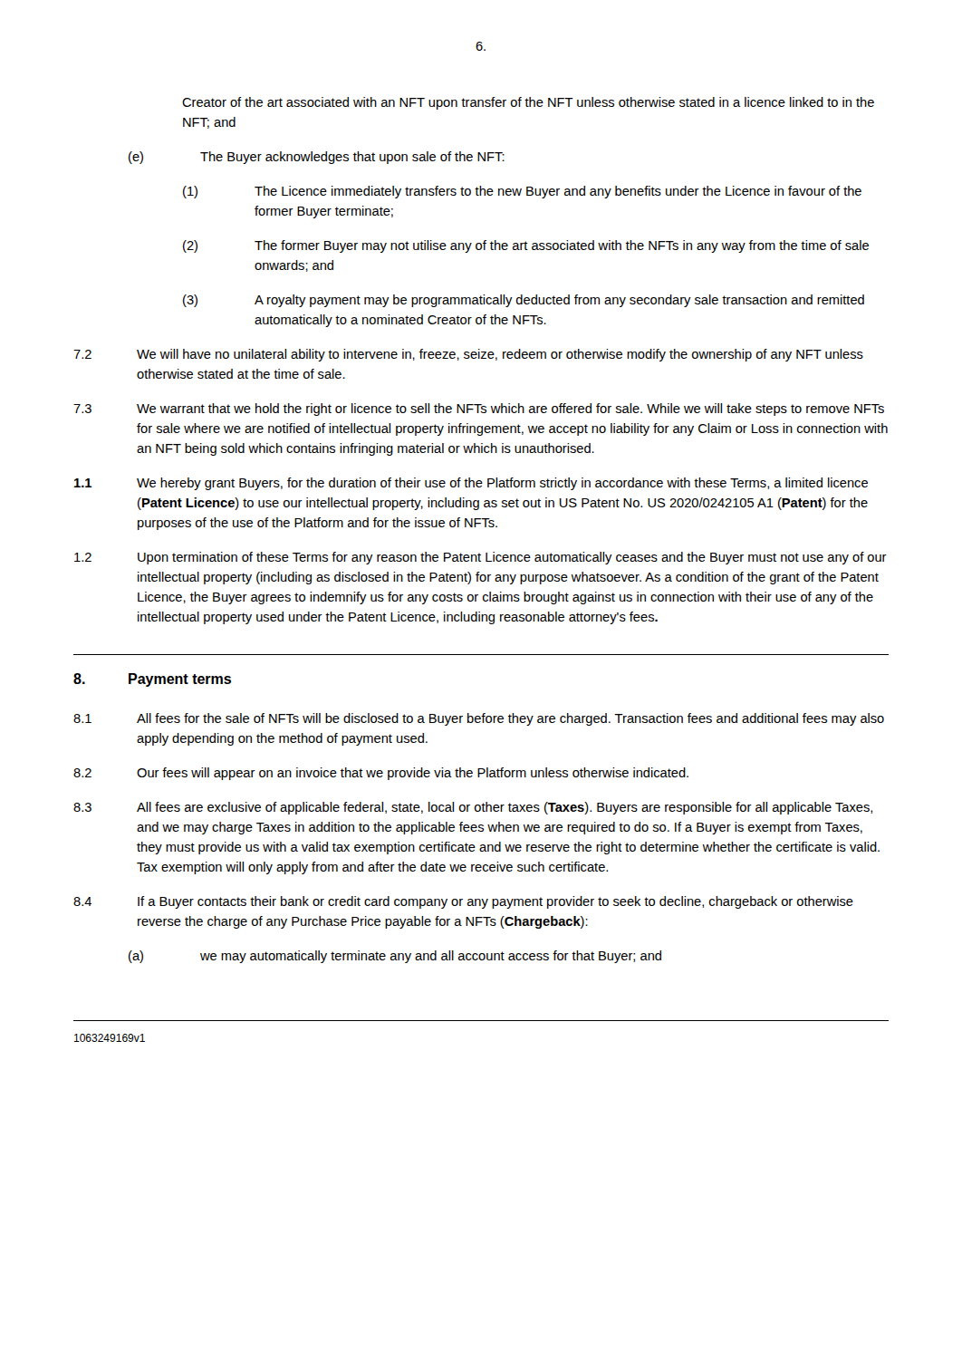6.
Creator of the art associated with an NFT upon transfer of the NFT unless otherwise stated in a licence linked to in the NFT; and
(e)
The Buyer acknowledges that upon sale of the NFT:
(1)
The Licence immediately transfers to the new Buyer and any benefits under the Licence in favour of the former Buyer terminate;
(2)
The former Buyer may not utilise any of the art associated with the NFTs in any way from the time of sale onwards; and
(3)
A royalty payment may be programmatically deducted from any secondary sale transaction and remitted automatically to a nominated Creator of the NFTs.
7.2
We will have no unilateral ability to intervene in, freeze, seize, redeem or otherwise modify the ownership of any NFT unless otherwise stated at the time of sale.
7.3
We warrant that we hold the right or licence to sell the NFTs which are offered for sale. While we will take steps to remove NFTs for sale where we are notified of intellectual property infringement, we accept no liability for any Claim or Loss in connection with an NFT being sold which contains infringing material or which is unauthorised.
1.1
We hereby grant Buyers, for the duration of their use of the Platform strictly in accordance with these Terms, a limited licence (Patent Licence) to use our intellectual property, including as set out in US Patent No. US 2020/0242105 A1 (Patent) for the purposes of the use of the Platform and for the issue of NFTs.
1.2
Upon termination of these Terms for any reason the Patent Licence automatically ceases and the Buyer must not use any of our intellectual property (including as disclosed in the Patent) for any purpose whatsoever. As a condition of the grant of the Patent Licence, the Buyer agrees to indemnify us for any costs or claims brought against us in connection with their use of any of the intellectual property used under the Patent Licence, including reasonable attorney's fees.
8. Payment terms
8.1
All fees for the sale of NFTs will be disclosed to a Buyer before they are charged. Transaction fees and additional fees may also apply depending on the method of payment used.
8.2
Our fees will appear on an invoice that we provide via the Platform unless otherwise indicated.
8.3
All fees are exclusive of applicable federal, state, local or other taxes (Taxes). Buyers are responsible for all applicable Taxes, and we may charge Taxes in addition to the applicable fees when we are required to do so. If a Buyer is exempt from Taxes, they must provide us with a valid tax exemption certificate and we reserve the right to determine whether the certificate is valid. Tax exemption will only apply from and after the date we receive such certificate.
8.4
If a Buyer contacts their bank or credit card company or any payment provider to seek to decline, chargeback or otherwise reverse the charge of any Purchase Price payable for a NFTs (Chargeback):
(a)
we may automatically terminate any and all account access for that Buyer; and
1063249169v1